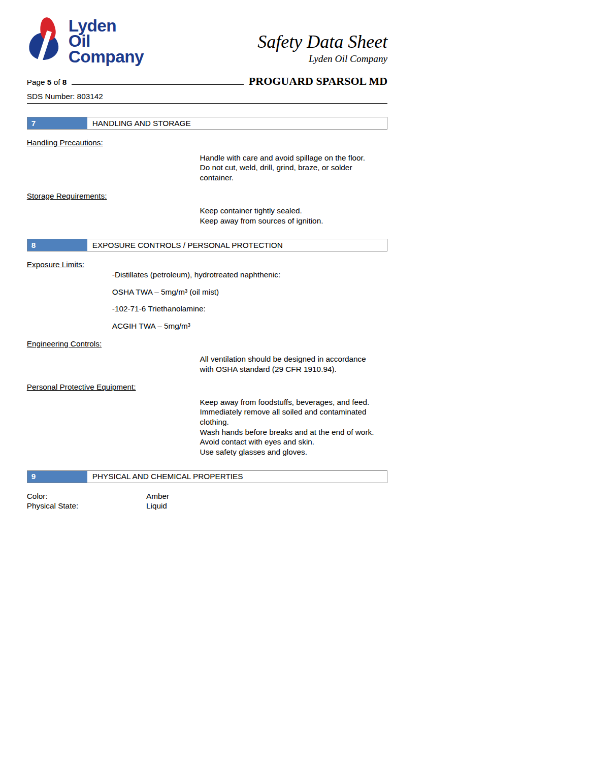Lyden Oil Company
Safety Data Sheet
Lyden Oil Company
Page 5 of 8
PROGUARD SPARSOL MD
SDS Number: 803142
7
HANDLING AND STORAGE
Handling Precautions:
Handle with care and avoid spillage on the floor.
Do not cut, weld, drill, grind, braze, or solder
container.
Storage Requirements:
Keep container tightly sealed.
Keep away from sources of ignition.
8
EXPOSURE CONTROLS / PERSONAL PROTECTION
Exposure Limits:
-Distillates (petroleum), hydrotreated naphthenic:
OSHA TWA – 5mg/m³ (oil mist)
-102-71-6 Triethanolamine:
ACGIH TWA – 5mg/m³
Engineering Controls:
All ventilation should be designed in accordance
with OSHA standard (29 CFR 1910.94).
Personal Protective Equipment:
Keep away from foodstuffs, beverages, and feed.
Immediately remove all soiled and contaminated
clothing.
Wash hands before breaks and at the end of work.
Avoid contact with eyes and skin.
Use safety glasses and gloves.
9
PHYSICAL AND CHEMICAL PROPERTIES
Color: Amber
Physical State: Liquid